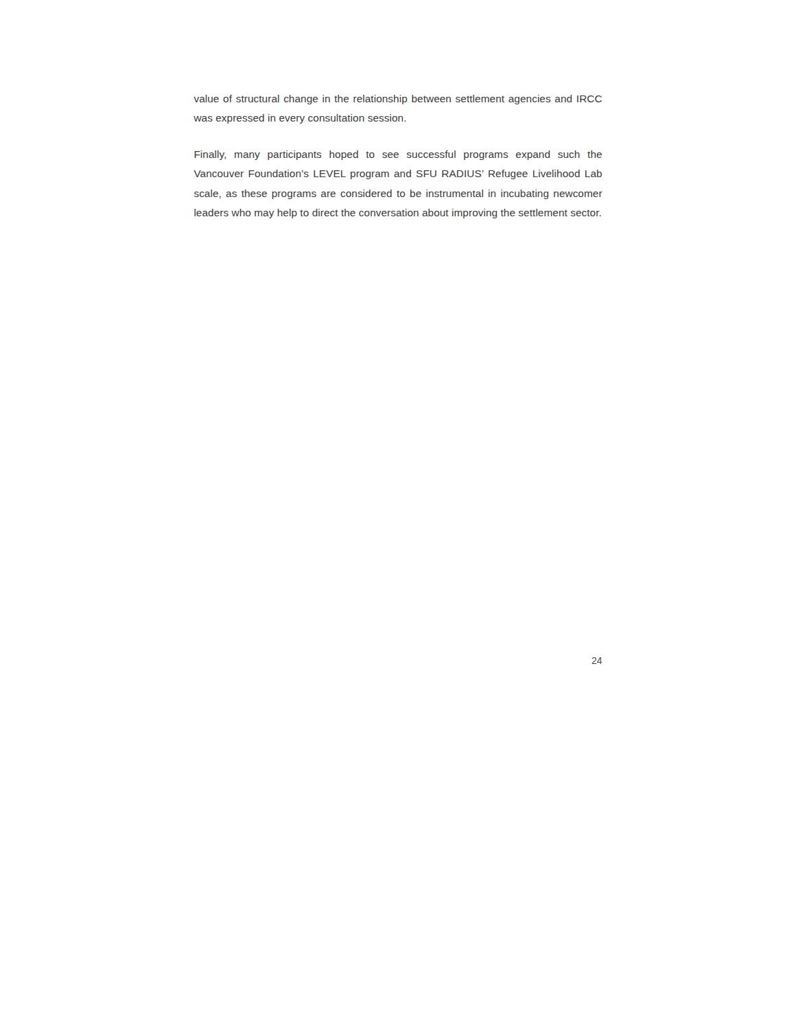value of structural change in the relationship between settlement agencies and IRCC was expressed in every consultation session.
Finally, many participants hoped to see successful programs expand such the Vancouver Foundation’s LEVEL program and SFU RADIUS’ Refugee Livelihood Lab scale, as these programs are considered to be instrumental in incubating newcomer leaders who may help to direct the conversation about improving the settlement sector.
24